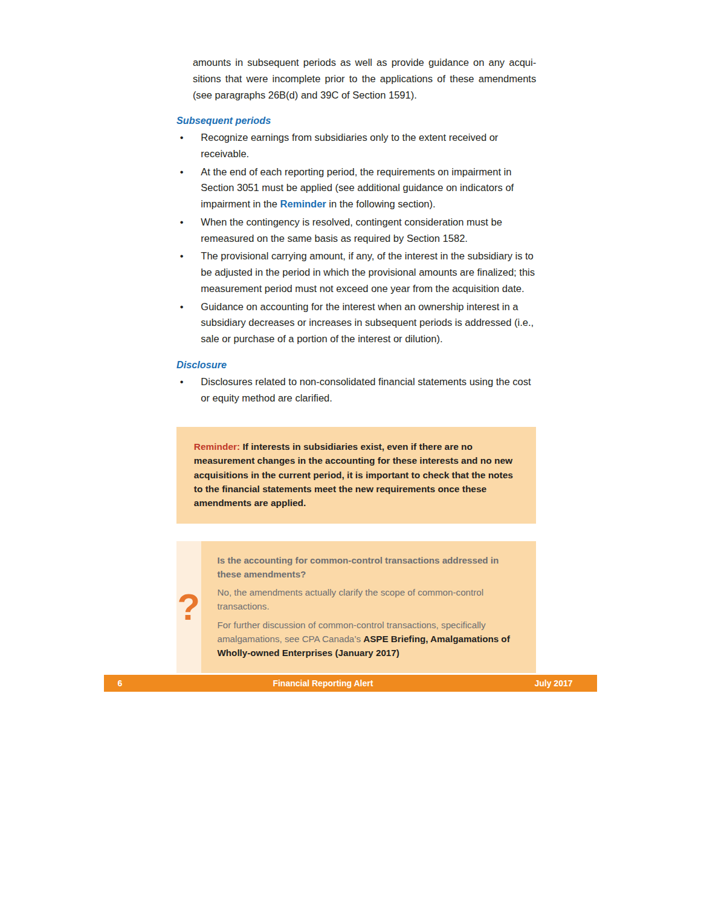amounts in subsequent periods as well as provide guidance on any acqui­sitions that were incomplete prior to the applications of these amendments (see paragraphs 26B(d) and 39C of Section 1591).
Subsequent periods
Recognize earnings from subsidiaries only to the extent received or receivable.
At the end of each reporting period, the requirements on impairment in Section 3051 must be applied (see additional guidance on indicators of impairment in the Reminder in the following section).
When the contingency is resolved, contingent consideration must be remeasured on the same basis as required by Section 1582.
The provisional carrying amount, if any, of the interest in the subsidiary is to be adjusted in the period in which the provisional amounts are finalized; this measurement period must not exceed one year from the acquisition date.
Guidance on accounting for the interest when an ownership interest in a subsidiary decreases or increases in subsequent periods is addressed (i.e., sale or purchase of a portion of the interest or dilution).
Disclosure
Disclosures related to non-consolidated financial statements using the cost or equity method are clarified.
Reminder: If interests in subsidiaries exist, even if there are no measurement changes in the accounting for these interests and no new acquisitions in the current period, it is important to check that the notes to the financial state­ments meet the new requirements once these amendments are applied.
?
Is the accounting for common-control transactions addressed in these amendments?
No, the amendments actually clarify the scope of common-control transactions.
For further discussion of common-control transactions, specifically amalgamations, see CPA Canada’s ASPE Briefing, Amalgamations of Wholly-owned Enterprises (January 2017)
6
Financial Reporting Alert
July 2017